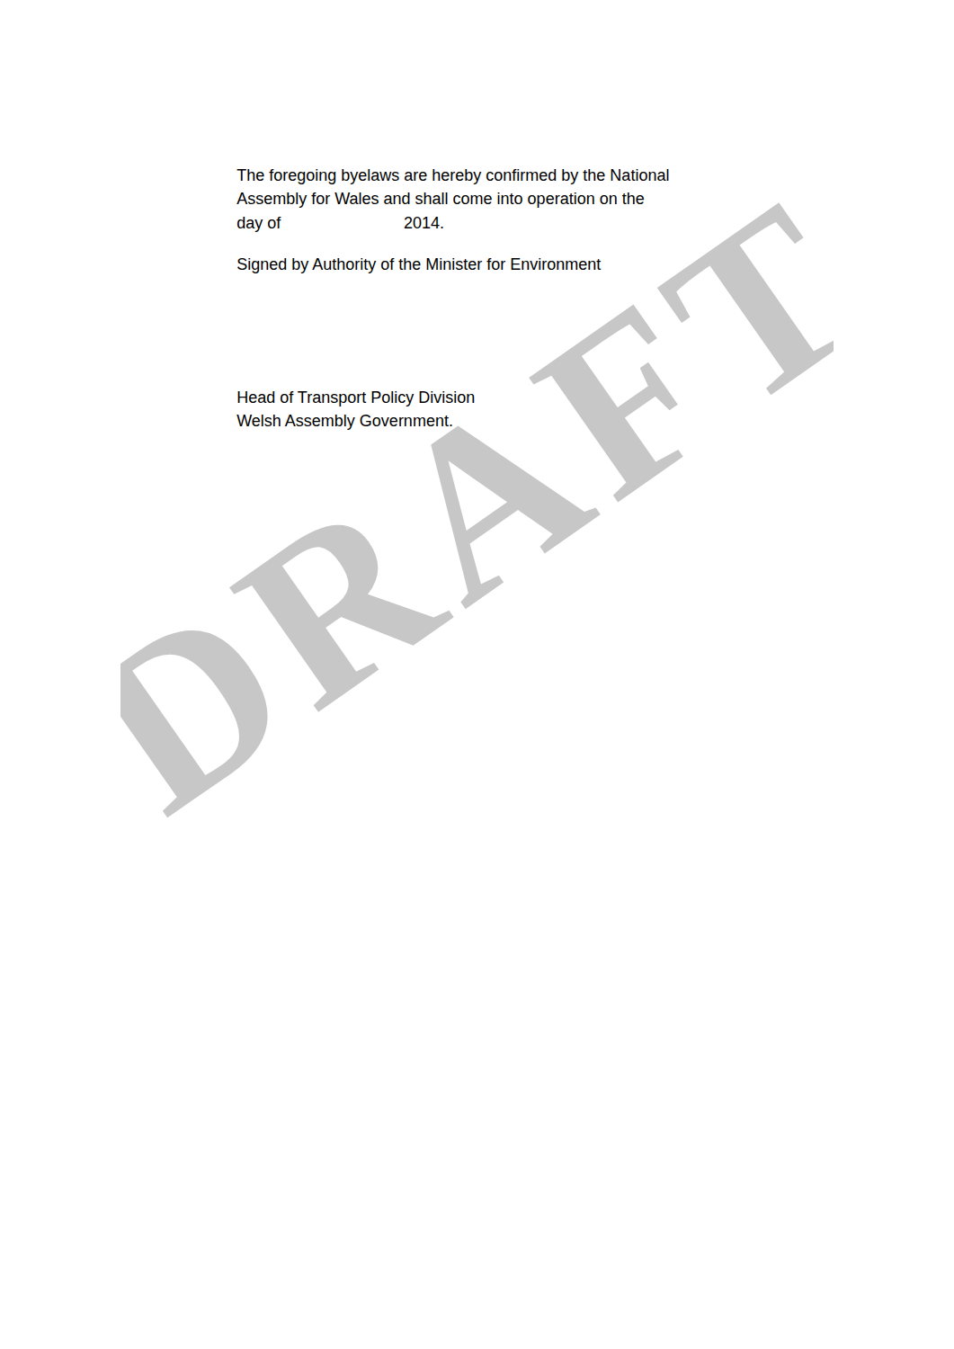DRAFT
The foregoing byelaws are hereby confirmed by the National Assembly for Wales and shall come into operation on the day of 2014.
Signed by Authority of the Minister for Environment
Head of Transport Policy Division
Welsh Assembly Government.